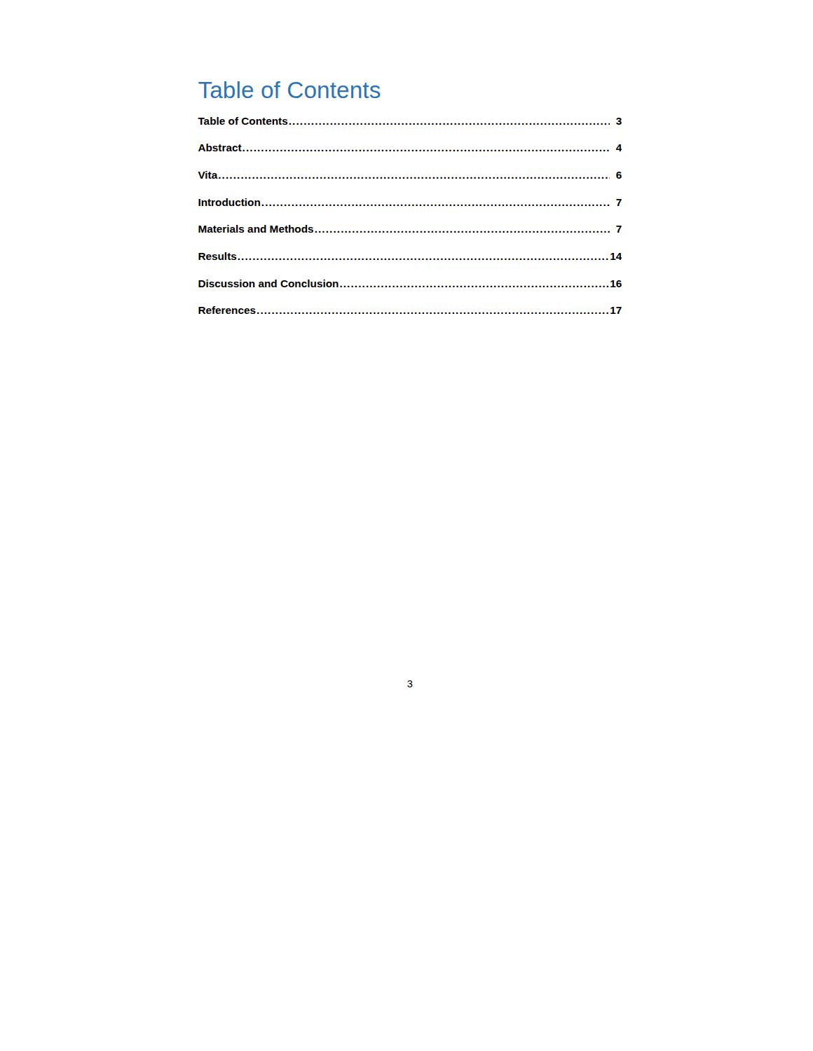Table of Contents
Table of Contents ................................................................................................................................. 3
Abstract ............................................................................................................................................... 4
Vita ..................................................................................................................................................... 6
Introduction ................................................................................................................................. 7
Materials and Methods ................................................................................................................. 7
Results ............................................................................................................................................. 14
Discussion and Conclusion ......................................................................................................... 16
References ..................................................................................................................................... 17
3